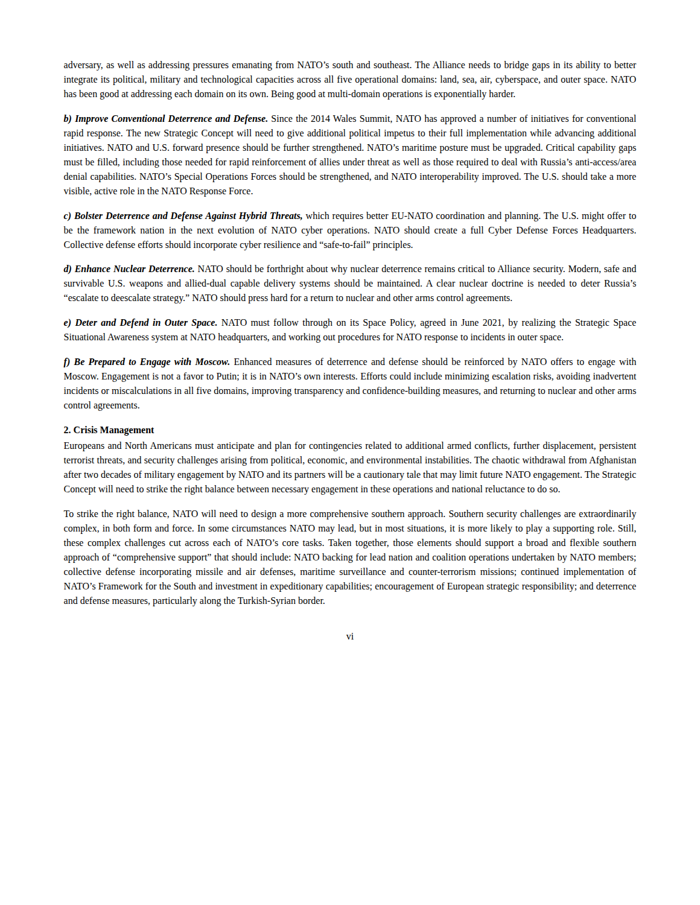adversary, as well as addressing pressures emanating from NATO’s south and southeast. The Alliance needs to bridge gaps in its ability to better integrate its political, military and technological capacities across all five operational domains: land, sea, air, cyberspace, and outer space. NATO has been good at addressing each domain on its own. Being good at multi-domain operations is exponentially harder.
b) Improve Conventional Deterrence and Defense. Since the 2014 Wales Summit, NATO has approved a number of initiatives for conventional rapid response. The new Strategic Concept will need to give additional political impetus to their full implementation while advancing additional initiatives. NATO and U.S. forward presence should be further strengthened. NATO’s maritime posture must be upgraded. Critical capability gaps must be filled, including those needed for rapid reinforcement of allies under threat as well as those required to deal with Russia’s anti-access/area denial capabilities. NATO’s Special Operations Forces should be strengthened, and NATO interoperability improved. The U.S. should take a more visible, active role in the NATO Response Force.
c) Bolster Deterrence and Defense Against Hybrid Threats, which requires better EU-NATO coordination and planning. The U.S. might offer to be the framework nation in the next evolution of NATO cyber operations. NATO should create a full Cyber Defense Forces Headquarters. Collective defense efforts should incorporate cyber resilience and “safe-to-fail” principles.
d) Enhance Nuclear Deterrence. NATO should be forthright about why nuclear deterrence remains critical to Alliance security. Modern, safe and survivable U.S. weapons and allied-dual capable delivery systems should be maintained. A clear nuclear doctrine is needed to deter Russia’s “escalate to deescalate strategy.” NATO should press hard for a return to nuclear and other arms control agreements.
e) Deter and Defend in Outer Space. NATO must follow through on its Space Policy, agreed in June 2021, by realizing the Strategic Space Situational Awareness system at NATO headquarters, and working out procedures for NATO response to incidents in outer space.
f) Be Prepared to Engage with Moscow. Enhanced measures of deterrence and defense should be reinforced by NATO offers to engage with Moscow. Engagement is not a favor to Putin; it is in NATO’s own interests. Efforts could include minimizing escalation risks, avoiding inadvertent incidents or miscalculations in all five domains, improving transparency and confidence-building measures, and returning to nuclear and other arms control agreements.
2. Crisis Management
Europeans and North Americans must anticipate and plan for contingencies related to additional armed conflicts, further displacement, persistent terrorist threats, and security challenges arising from political, economic, and environmental instabilities. The chaotic withdrawal from Afghanistan after two decades of military engagement by NATO and its partners will be a cautionary tale that may limit future NATO engagement. The Strategic Concept will need to strike the right balance between necessary engagement in these operations and national reluctance to do so.
To strike the right balance, NATO will need to design a more comprehensive southern approach. Southern security challenges are extraordinarily complex, in both form and force. In some circumstances NATO may lead, but in most situations, it is more likely to play a supporting role. Still, these complex challenges cut across each of NATO’s core tasks. Taken together, those elements should support a broad and flexible southern approach of “comprehensive support” that should include: NATO backing for lead nation and coalition operations undertaken by NATO members; collective defense incorporating missile and air defenses, maritime surveillance and counter-terrorism missions; continued implementation of NATO’s Framework for the South and investment in expeditionary capabilities; encouragement of European strategic responsibility; and deterrence and defense measures, particularly along the Turkish-Syrian border.
vi